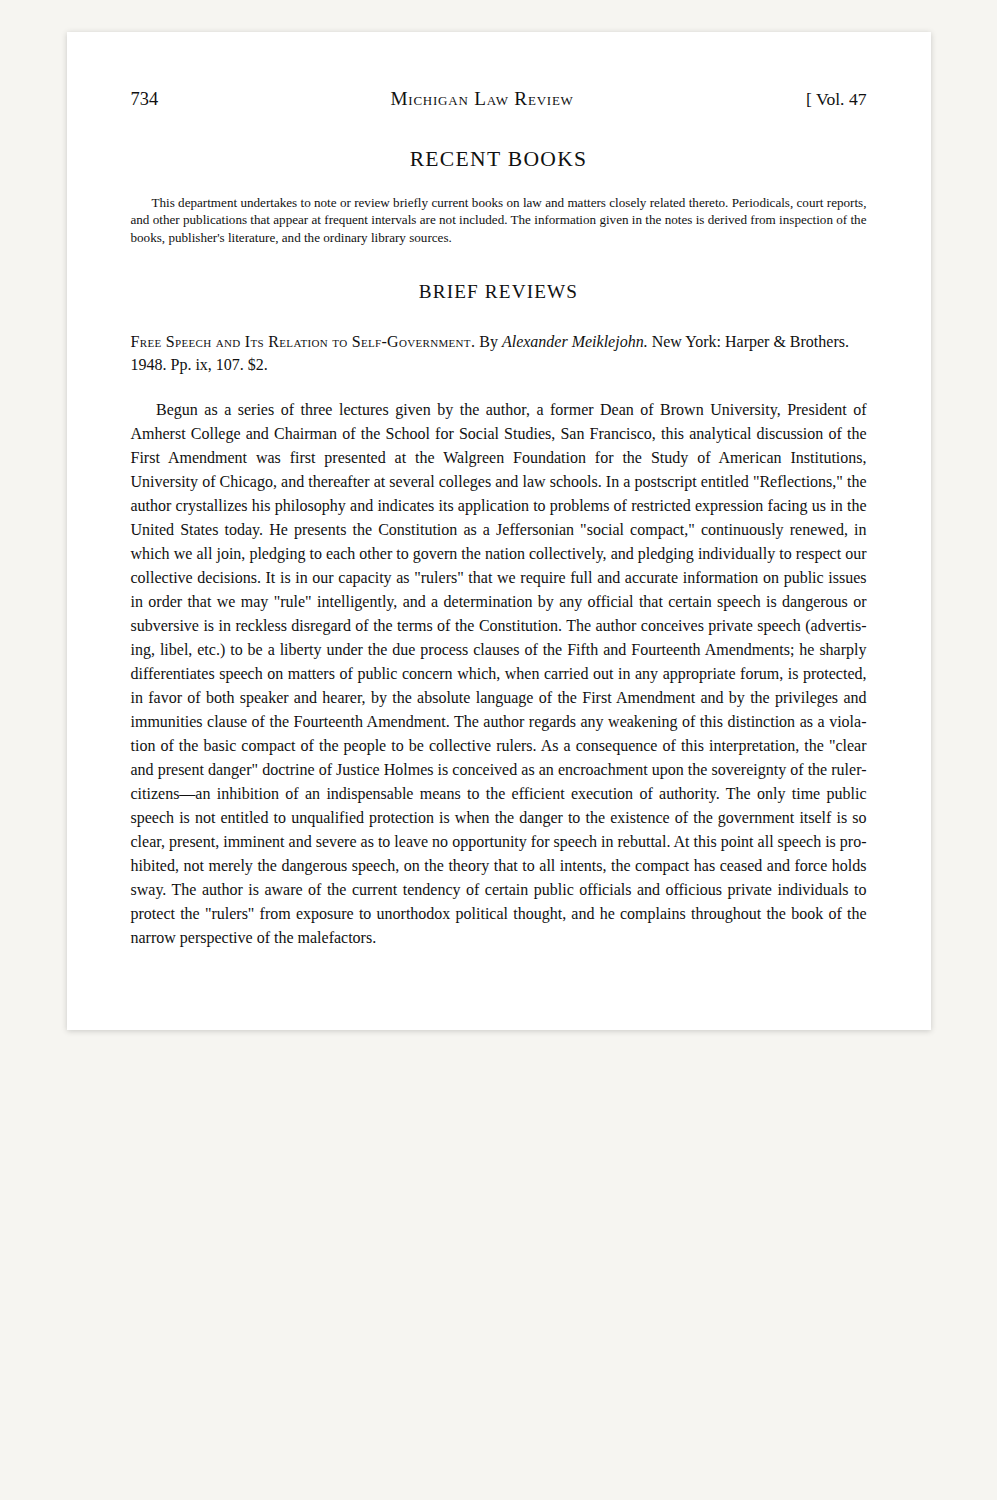734 Michigan Law Review [ Vol. 47
RECENT BOOKS
This department undertakes to note or review briefly current books on law and matters closely related thereto. Periodicals, court reports, and other publications that appear at frequent intervals are not included. The information given in the notes is derived from inspection of the books, publisher's literature, and the ordinary library sources.
BRIEF REVIEWS
Free Speech and Its Relation to Self-Government. By Alexander Meiklejohn. New York: Harper & Brothers. 1948. Pp. ix, 107. $2.
Begun as a series of three lectures given by the author, a former Dean of Brown University, President of Amherst College and Chairman of the School for Social Studies, San Francisco, this analytical discussion of the First Amendment was first presented at the Walgreen Foundation for the Study of American Institutions, University of Chicago, and thereafter at several colleges and law schools. In a postscript entitled "Reflections," the author crystallizes his philosophy and indicates its application to problems of restricted expression facing us in the United States today. He presents the Constitution as a Jeffersonian "social compact," continuously renewed, in which we all join, pledging to each other to govern the nation collectively, and pledging individually to respect our collective decisions. It is in our capacity as "rulers" that we require full and accurate information on public issues in order that we may "rule" intelligently, and a determination by any official that certain speech is dangerous or subversive is in reckless disregard of the terms of the Constitution. The author conceives private speech (advertising, libel, etc.) to be a liberty under the due process clauses of the Fifth and Fourteenth Amendments; he sharply differentiates speech on matters of public concern which, when carried out in any appropriate forum, is protected, in favor of both speaker and hearer, by the absolute language of the First Amendment and by the privileges and immunities clause of the Fourteenth Amendment. The author regards any weakening of this distinction as a violation of the basic compact of the people to be collective rulers. As a consequence of this interpretation, the "clear and present danger" doctrine of Justice Holmes is conceived as an encroachment upon the sovereignty of the ruler-citizens—an inhibition of an indispensable means to the efficient execution of authority. The only time public speech is not entitled to unqualified protection is when the danger to the existence of the government itself is so clear, present, imminent and severe as to leave no opportunity for speech in rebuttal. At this point all speech is prohibited, not merely the dangerous speech, on the theory that to all intents, the compact has ceased and force holds sway. The author is aware of the current tendency of certain public officials and officious private individuals to protect the "rulers" from exposure to unorthodox political thought, and he complains throughout the book of the narrow perspective of the malefactors.